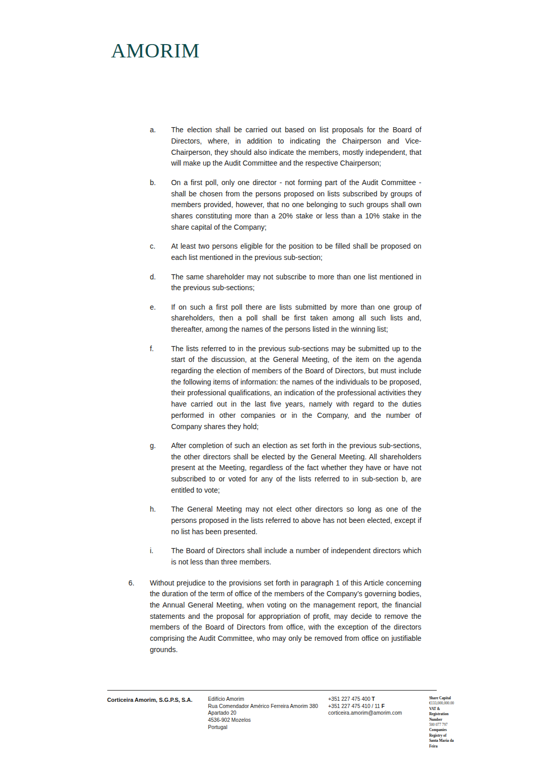AMORIM
The election shall be carried out based on list proposals for the Board of Directors, where, in addition to indicating the Chairperson and Vice-Chairperson, they should also indicate the members, mostly independent, that will make up the Audit Committee and the respective Chairperson;
On a first poll, only one director - not forming part of the Audit Committee - shall be chosen from the persons proposed on lists subscribed by groups of members provided, however, that no one belonging to such groups shall own shares constituting more than a 20% stake or less than a 10% stake in the share capital of the Company;
At least two persons eligible for the position to be filled shall be proposed on each list mentioned in the previous sub-section;
The same shareholder may not subscribe to more than one list mentioned in the previous sub-sections;
If on such a first poll there are lists submitted by more than one group of shareholders, then a poll shall be first taken among all such lists and, thereafter, among the names of the persons listed in the winning list;
The lists referred to in the previous sub-sections may be submitted up to the start of the discussion, at the General Meeting, of the item on the agenda regarding the election of members of the Board of Directors, but must include the following items of information: the names of the individuals to be proposed, their professional qualifications, an indication of the professional activities they have carried out in the last five years, namely with regard to the duties performed in other companies or in the Company, and the number of Company shares they hold;
After completion of such an election as set forth in the previous sub-sections, the other directors shall be elected by the General Meeting. All shareholders present at the Meeting, regardless of the fact whether they have or have not subscribed to or voted for any of the lists referred to in sub-section b, are entitled to vote;
The General Meeting may not elect other directors so long as one of the persons proposed in the lists referred to above has not been elected, except if no list has been presented.
The Board of Directors shall include a number of independent directors which is not less than three members.
Without prejudice to the provisions set forth in paragraph 1 of this Article concerning the duration of the term of office of the members of the Company’s governing bodies, the Annual General Meeting, when voting on the management report, the financial statements and the proposal for appropriation of profit, may decide to remove the members of the Board of Directors from office, with the exception of the directors comprising the Audit Committee, who may only be removed from office on justifiable grounds.
Corticeira Amorim, S.G.P.S, S.A.
Edifício Amorim
Rua Comendador Américo Ferreira Amorim 380
Apartado 20
4536-902 Mozelos
Portugal
+351 227 475 400 T
+351 227 475 410 / 11 F
corticeira.amorim@amorim.com
Share Capital
€133,000,000.00
VAT & Registration Number
500 077 797
Companies Registry of Santa Maria da Feira